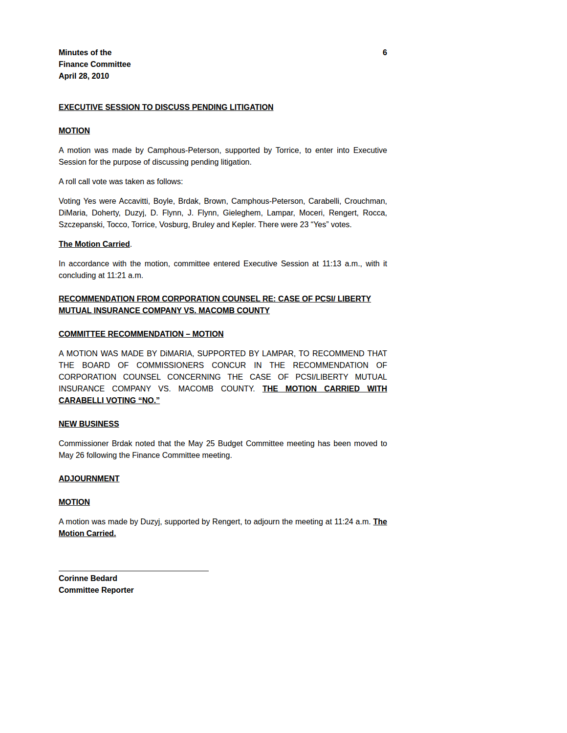6 Minutes of the
Finance Committee
April 28, 2010
EXECUTIVE SESSION TO DISCUSS PENDING LITIGATION
MOTION
A motion was made by Camphous-Peterson, supported by Torrice, to enter into Executive Session for the purpose of discussing pending litigation.
A roll call vote was taken as follows:
Voting Yes were Accavitti, Boyle, Brdak, Brown, Camphous-Peterson, Carabelli, Crouchman, DiMaria, Doherty, Duzyj, D. Flynn, J. Flynn, Gieleghem, Lampar, Moceri, Rengert, Rocca, Szczepanski, Tocco, Torrice, Vosburg, Bruley and Kepler. There were 23 “Yes” votes.
The Motion Carried.
In accordance with the motion, committee entered Executive Session at 11:13 a.m., with it concluding at 11:21 a.m.
RECOMMENDATION FROM CORPORATION COUNSEL RE: CASE OF PCSI/ LIBERTY MUTUAL INSURANCE COMPANY VS. MACOMB COUNTY
COMMITTEE RECOMMENDATION – MOTION
A MOTION WAS MADE BY DiMARIA, SUPPORTED BY LAMPAR, TO RECOMMEND THAT THE BOARD OF COMMISSIONERS CONCUR IN THE RECOMMENDATION OF CORPORATION COUNSEL CONCERNING THE CASE OF PCSI/LIBERTY MUTUAL INSURANCE COMPANY VS. MACOMB COUNTY. THE MOTION CARRIED WITH CARABELLI VOTING “NO.”
NEW BUSINESS
Commissioner Brdak noted that the May 25 Budget Committee meeting has been moved to May 26 following the Finance Committee meeting.
ADJOURNMENT
MOTION
A motion was made by Duzyj, supported by Rengert, to adjourn the meeting at 11:24 a.m. The Motion Carried.
Corinne Bedard
Committee Reporter